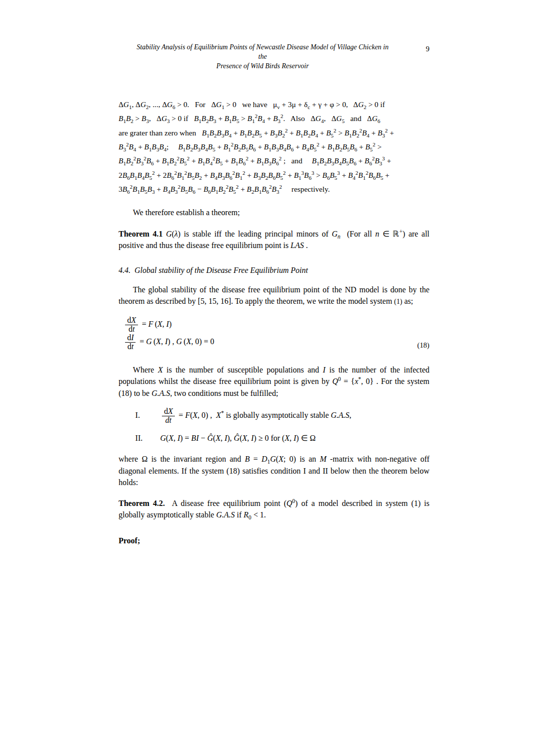Stability Analysis of Equilibrium Points of Newcastle Disease Model of Village Chicken in the
Presence of Wild Birds Reservoir
9
ΔG1, ΔG2, ..., ΔG6 > 0. For ΔG1 > 0 we have μv + 3μ + δc + γ + φ > 0, ΔG2 > 0 if B1B2 > B3, ΔG3 > 0 if B1B2B3 + B1B5 > B12B4 + B32. Also ΔG4, ΔG5 and ΔG6 are grater than zero when B1B2B3B4 + B1B2B5 + B3B22 + B1B2B4 + B52 > B1B22B4 + B32 + B32B4 + B1B3B4; B1B2B3B4B5 + B12B2B5B6 + B1B3B4B6 + B4B52 + B1B2B5B6 + B52 > B1B22B32B6 + B1B22B52 + B1B42B5 + B1B62 + B1B3B62 ; and B1B2B3B4B5B6 + B62B33 + 2B6B1B4B52 + 2B62B12B5B2 + B4B3B62B12 + B3B2B6B52 + B13B63 > B6B53 + B42B12B6B5 + 3B62B1B5B3 + B4B32B5B6 − B6B1B22B52 + B2B1B62B32 respectively.
We therefore establish a theorem;
Theorem 4.1 G(λ) is stable iff the leading principal minors of Gn (For all n ∈ ℝ+) are all positive and thus the disease free equilibrium point is LAS .
4.4. Global stability of the Disease Free Equilibrium Point
The global stability of the disease free equilibrium point of the ND model is done by the theorem as described by [5, 15, 16]. To apply the theorem, we write the model system (1) as;
dX dt = F (X, I)
dI dt = G (X, I) , G (X, 0) = 0
(18)
Where X is the number of susceptible populations and I is the number of the infected populations whilst the disease free equilibrium point is given by Q0 = {x*, 0} . For the system (18) to be G.A.S, two conditions must be fulfilled;
I.
dX dt = F(X, 0) , X* is globally asymptotically stable G.A.S,
II.
G(X, I) = BI − Ĝ(X, I), Ĝ(X, I) ≥ 0 for (X, I) ∈ Ω
where Ω is the invariant region and B = D1G(X; 0) is an M -matrix with non-negative off diagonal elements. If the system (18) satisfies condition I and II below then the theorem below holds:
Theorem 4.2. A disease free equilibrium point (Q0) of a model described in system (1) is globally asymptotically stable G.A.S if R0 < 1.
Proof;